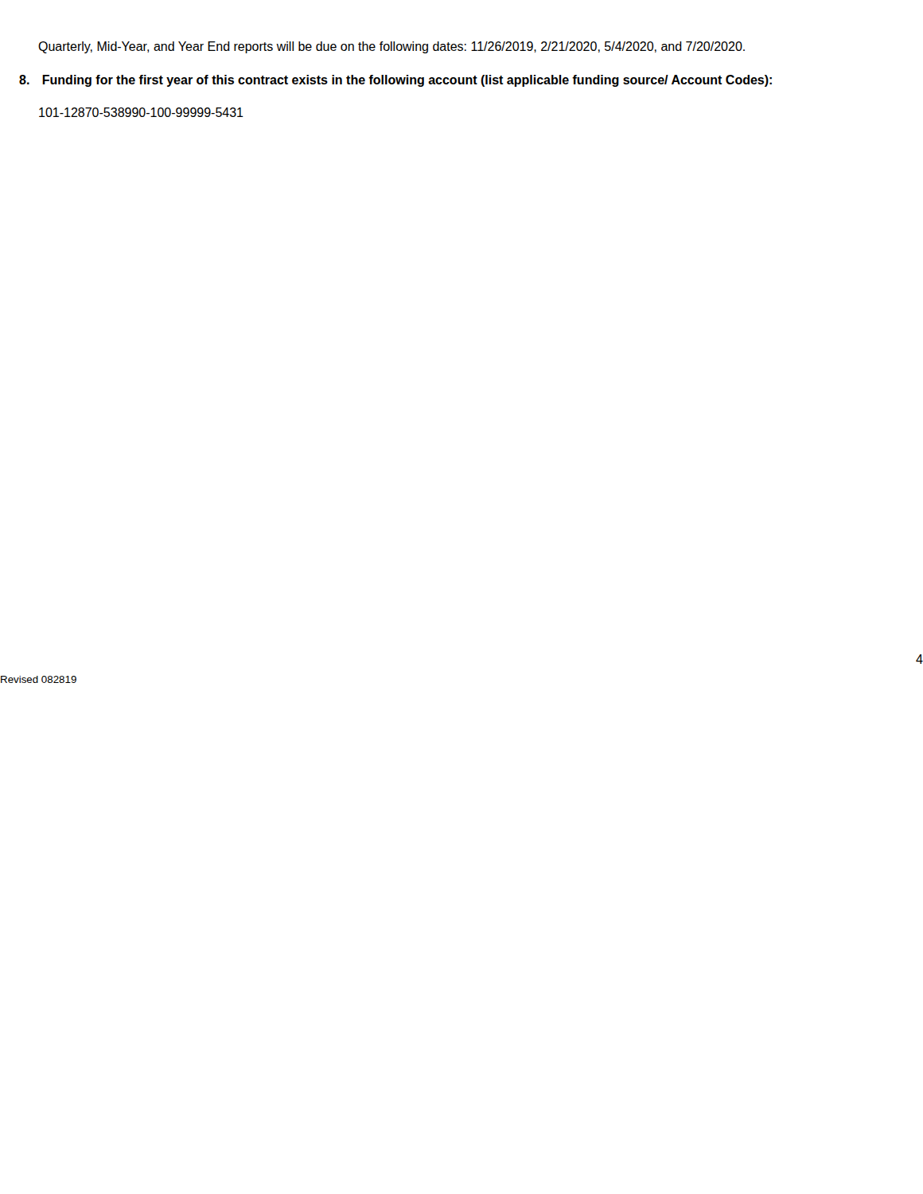Quarterly, Mid-Year, and Year End reports will be due on the following dates: 11/26/2019, 2/21/2020, 5/4/2020, and 7/20/2020.
8. Funding for the first year of this contract exists in the following account (list applicable funding source/ Account Codes):
101-12870-538990-100-99999-5431
4
Revised 082819